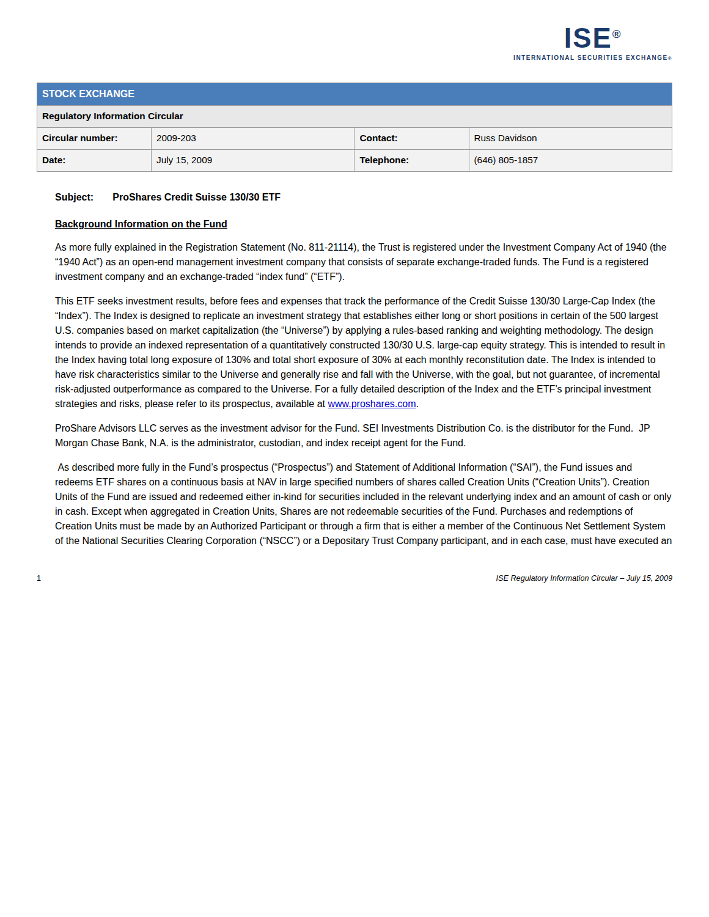ISE®
INTERNATIONAL SECURITIES EXCHANGE®
| STOCK EXCHANGE |
| Regulatory Information Circular |
| Circular number: | 2009-203 | Contact : | Russ Davidson |
| Date: | July 15, 2009 | Telephone : | (646) 805-1857 |
Subject: ProShares Credit Suisse 130/30 ETF
Background Information on the Fund
As more fully explained in the Registration Statement (No. 811-21114), the Trust is registered under the Investment Company Act of 1940 (the “1940 Act”) as an open-end management investment company that consists of separate exchange-traded funds. The Fund is a registered investment company and an exchange-traded “index fund” (“ETF”).
This ETF seeks investment results, before fees and expenses that track the performance of the Credit Suisse 130/30 Large-Cap Index (the “Index”). The Index is designed to replicate an investment strategy that establishes either long or short positions in certain of the 500 largest U.S. companies based on market capitalization (the “Universe”) by applying a rules-based ranking and weighting methodology. The design intends to provide an indexed representation of a quantitatively constructed 130/30 U.S. large-cap equity strategy. This is intended to result in the Index having total long exposure of 130% and total short exposure of 30% at each monthly reconstitution date. The Index is intended to have risk characteristics similar to the Universe and generally rise and fall with the Universe, with the goal, but not guarantee, of incremental risk-adjusted outperformance as compared to the Universe. For a fully detailed description of the Index and the ETF’s principal investment strategies and risks, please refer to its prospectus, available at www.proshares.com.
ProShare Advisors LLC serves as the investment advisor for the Fund. SEI Investments Distribution Co. is the distributor for the Fund. JP Morgan Chase Bank, N.A. is the administrator, custodian, and index receipt agent for the Fund.
As described more fully in the Fund’s prospectus (“Prospectus”) and Statement of Additional Information (“SAI”), the Fund issues and redeems ETF shares on a continuous basis at NAV in large specified numbers of shares called Creation Units (“Creation Units”). Creation Units of the Fund are issued and redeemed either in-kind for securities included in the relevant underlying index and an amount of cash or only in cash. Except when aggregated in Creation Units, Shares are not redeemable securities of the Fund. Purchases and redemptions of Creation Units must be made by an Authorized Participant or through a firm that is either a member of the Continuous Net Settlement System of the National Securities Clearing Corporation (“NSCC”) or a Depositary Trust Company participant, and in each case, must have executed an
1 ISE Regulatory Information Circular – July 15, 2009